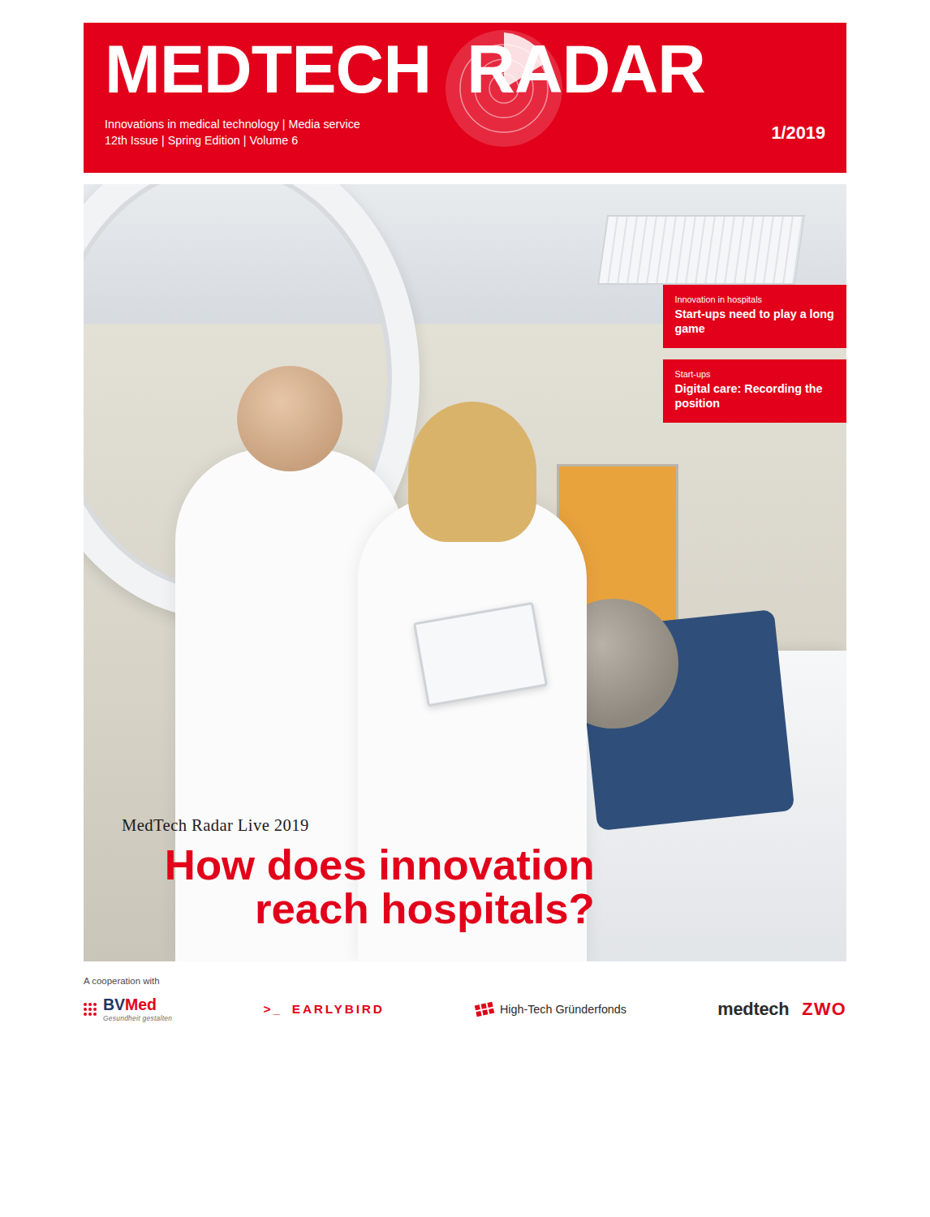MedTech Radar
Innovations in medical technology | Media service
12th Issue | Spring Edition | Volume 6
1/2019
Innovation in hospitals
Start-ups need to play a long game
Start-ups
Digital care: Recording the position
MedTech Radar Live 2019
How does innovation reach hospitals?
A cooperation with
BVMed Gesundheit gestalten
>_EARLYBIRD
High-Tech Gründerfonds
medtech
ZWO